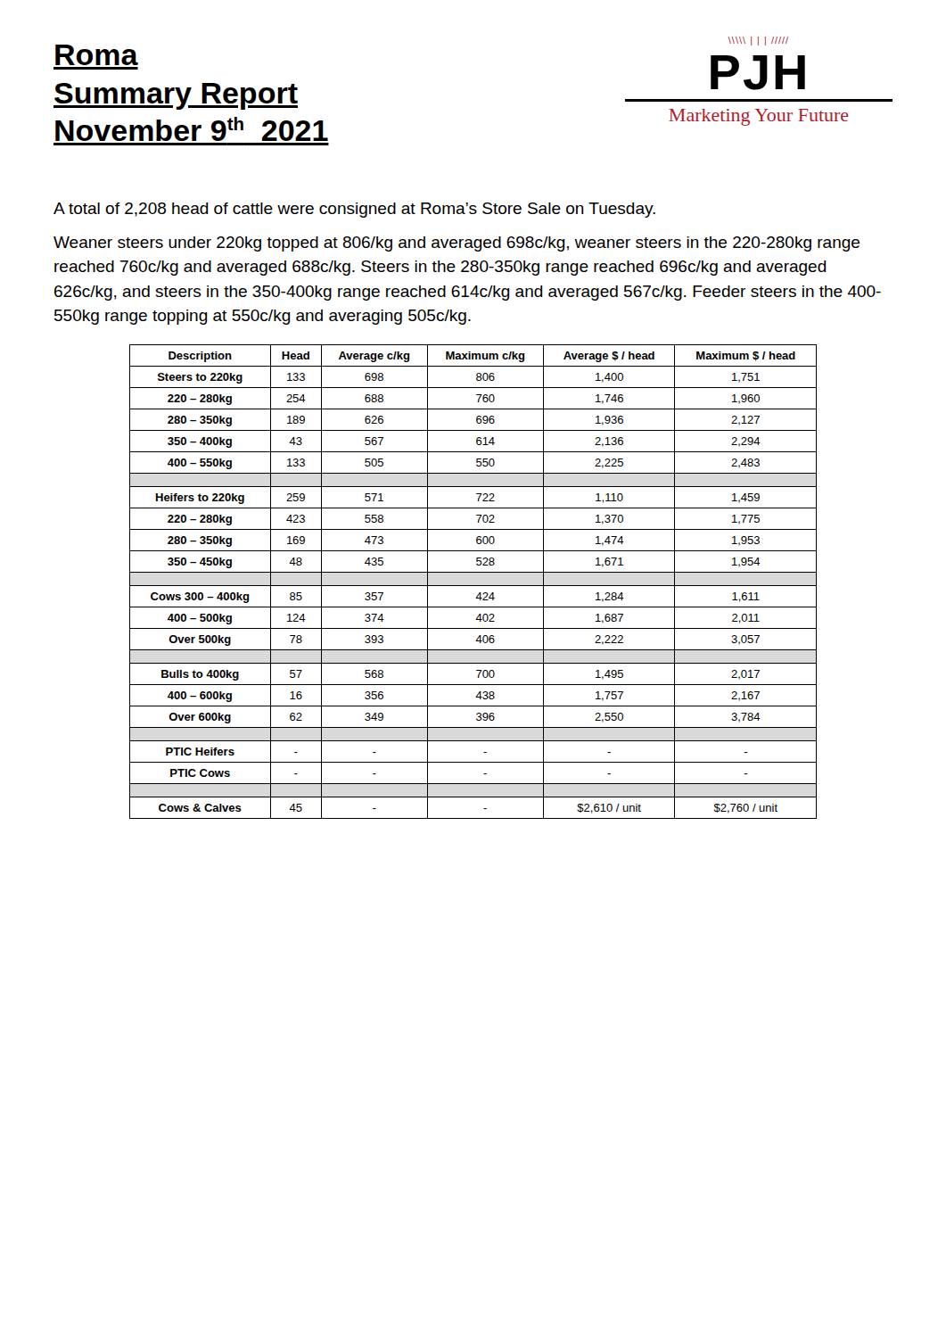Roma
Summary Report
November 9th 2021
\\\\\ | | | /////
PJH
Marketing Your Future
A total of 2,208 head of cattle were consigned at Roma’s Store Sale on Tuesday.
Weaner steers under 220kg topped at 806/kg and averaged 698c/kg, weaner steers in the 220-280kg range reached 760c/kg and averaged 688c/kg. Steers in the 280-350kg range reached 696c/kg and averaged 626c/kg, and steers in the 350-400kg range reached 614c/kg and averaged 567c/kg. Feeder steers in the 400-550kg range topping at 550c/kg and averaging 505c/kg.
| Description | Head | Average c/kg | Maximum c/kg | Average $ / head | Maximum $ / head |
| --- | --- | --- | --- | --- | --- |
| Steers to 220kg | 133 | 698 | 806 | 1,400 | 1,751 |
| 220 – 280kg | 254 | 688 | 760 | 1,746 | 1,960 |
| 280 – 350kg | 189 | 626 | 696 | 1,936 | 2,127 |
| 350 – 400kg | 43 | 567 | 614 | 2,136 | 2,294 |
| 400 – 550kg | 133 | 505 | 550 | 2,225 | 2,483 |
| Heifers to 220kg | 259 | 571 | 722 | 1,110 | 1,459 |
| 220 – 280kg | 423 | 558 | 702 | 1,370 | 1,775 |
| 280 – 350kg | 169 | 473 | 600 | 1,474 | 1,953 |
| 350 – 450kg | 48 | 435 | 528 | 1,671 | 1,954 |
| Cows 300 – 400kg | 85 | 357 | 424 | 1,284 | 1,611 |
| 400 – 500kg | 124 | 374 | 402 | 1,687 | 2,011 |
| Over 500kg | 78 | 393 | 406 | 2,222 | 3,057 |
| Bulls to 400kg | 57 | 568 | 700 | 1,495 | 2,017 |
| 400 – 600kg | 16 | 356 | 438 | 1,757 | 2,167 |
| Over 600kg | 62 | 349 | 396 | 2,550 | 3,784 |
| PTIC Heifers | - | - | - | - | - |
| PTIC Cows | - | - | - | - | - |
| Cows & Calves | 45 | - | - | $2,610 / unit | $2,760 / unit |